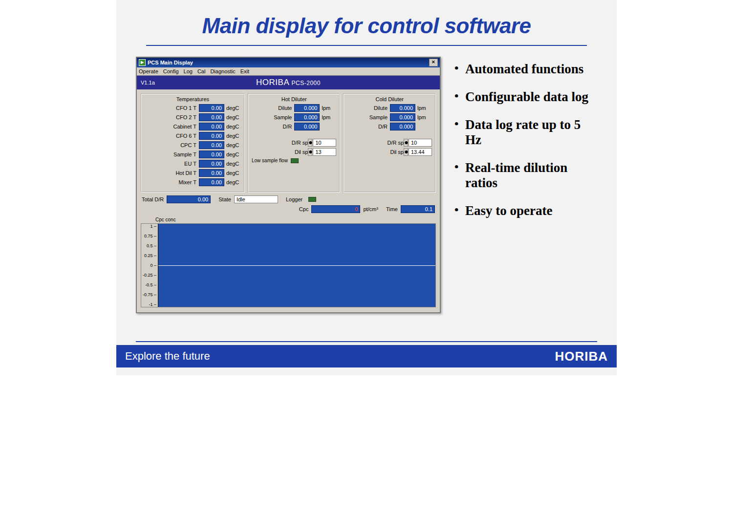Main display for control software
▶PCS Main Display
✕
Operate Config Log Cal Diagnostic Exit
V1.1a
HORIBA PCS-2000
Temperatures
CFO 1 T 0.00 degC
CFO 2 T 0.00 degC
Cabinet T 0.00 degC
CFO 6 T 0.00 degC
CPC T 0.00 degC
Sample T 0.00 degC
EU T 0.00 degC
Hot Dil T 0.00 degC
Mixer T 0.00 degC
Hot Diluter
Dilute 0.000 lpm
Sample 0.000 lpm
D/R 0.000
D/R sp 10
Dil sp 13
Low sample flow
Cold Diluter
Dilute 0.000 lpm
Sample 0.000 lpm
D/R 0.000
D/R sp 10
Dil sp 13.44
Total D/R 0.00 State Idle Logger
Cpc 0 pt/cm³ Time 0.1
Cpc conc
1 –
0.75 –
0.5 –
0.25 –
0 –
-0.25 –
-0.5 –
-0.75 –
-1 –
Automated functions
Configurable data log
Data log rate up to 5 Hz
Real-time dilution ratios
Easy to operate
Explore the future
HORIBA